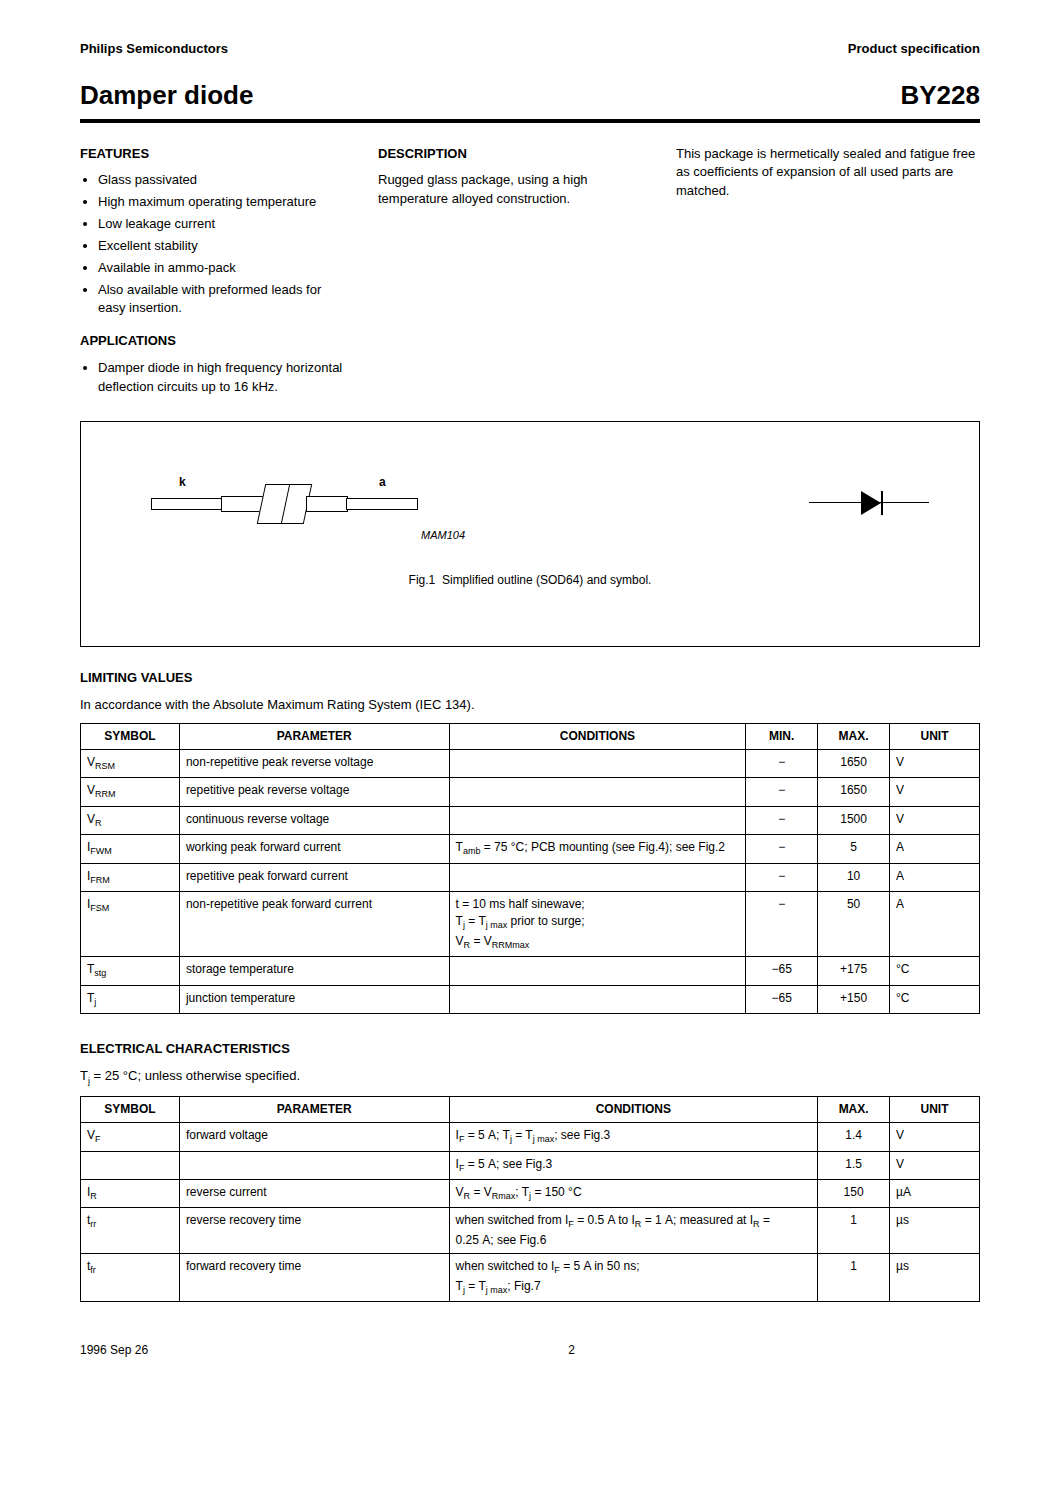Philips Semiconductors Product specification
Damper diode
BY228
Features
Glass passivated
High maximum operating temperature
Low leakage current
Excellent stability
Available in ammo-pack
Also available with preformed leads for easy insertion.
Applications
Damper diode in high frequency horizontal deflection circuits up to 16 kHz.
Description
Rugged glass package, using a high temperature alloyed construction.
This package is hermetically sealed and fatigue free as coefficients of expansion of all used parts are matched.
k a
MAM104
Fig.1 Simplified outline (SOD64) and symbol.
Limiting values
In accordance with the Absolute Maximum Rating System (IEC 134).
| SYMBOL | PARAMETER | CONDITIONS | MIN. | MAX. | UNIT |
| --- | --- | --- | --- | --- | --- |
| V RSM | non-repetitive peak reverse voltage | | − | 1650 | V |
| V RRM | repetitive peak reverse voltage | | − | 1650 | V |
| V R | continuous reverse voltage | | − | 1500 | V |
| I FWM | working peak forward current | T amb = 75 °C; PCB mounting (see Fig.4); see Fig.2 | − | 5 | A |
| I FRM | repetitive peak forward current | | − | 10 | A |
| I FSM | non-repetitive peak forward current | t = 10 ms half sinewave; T j = T j max prior to surge; V R = V RRMmax | − | 50 | A |
| T stg | storage temperature | | −65 | +175 | °C |
| T j | junction temperature | | −65 | +150 | °C |
Electrical characteristics
Tj = 25 °C; unless otherwise specified.
| SYMBOL | PARAMETER | CONDITIONS | MAX. | UNIT |
| --- | --- | --- | --- | --- |
| V F | forward voltage | I F = 5 A; T j = T j max ; see Fig.3 | 1.4 | V |
| | | I F = 5 A; see Fig.3 | 1.5 | V |
| I R | reverse current | V R = V Rmax ; T j = 150 °C | 150 | µA |
| t rr | reverse recovery time | when switched from I F = 0.5 A to I R = 1 A; measured at I R = 0.25 A; see Fig.6 | 1 | µs |
| t fr | forward recovery time | when switched to I F = 5 A in 50 ns; T j = T j max ; Fig.7 | 1 | µs |
1996 Sep 26 2